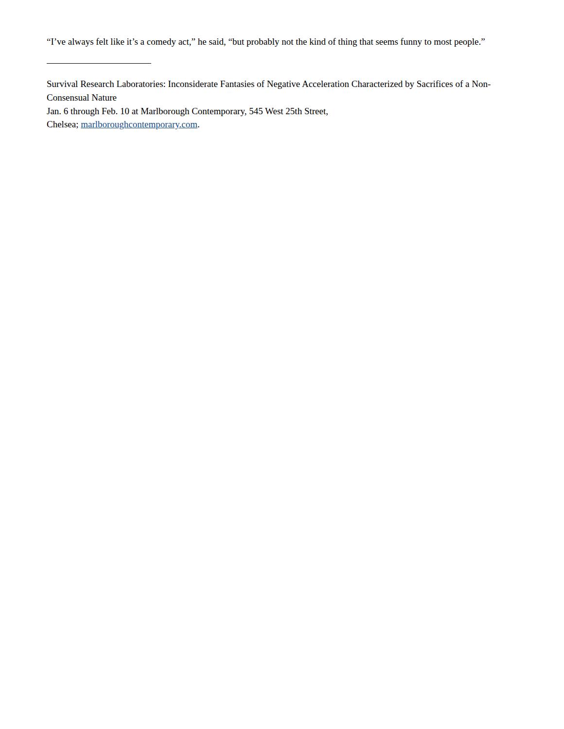“I’ve always felt like it’s a comedy act,” he said, “but probably not the kind of thing that seems funny to most people.”
Survival Research Laboratories: Inconsiderate Fantasies of Negative Acceleration Characterized by Sacrifices of a Non-Consensual Nature Jan. 6 through Feb. 10 at Marlborough Contemporary, 545 West 25th Street, Chelsea; marlboroughcontemporary.com.